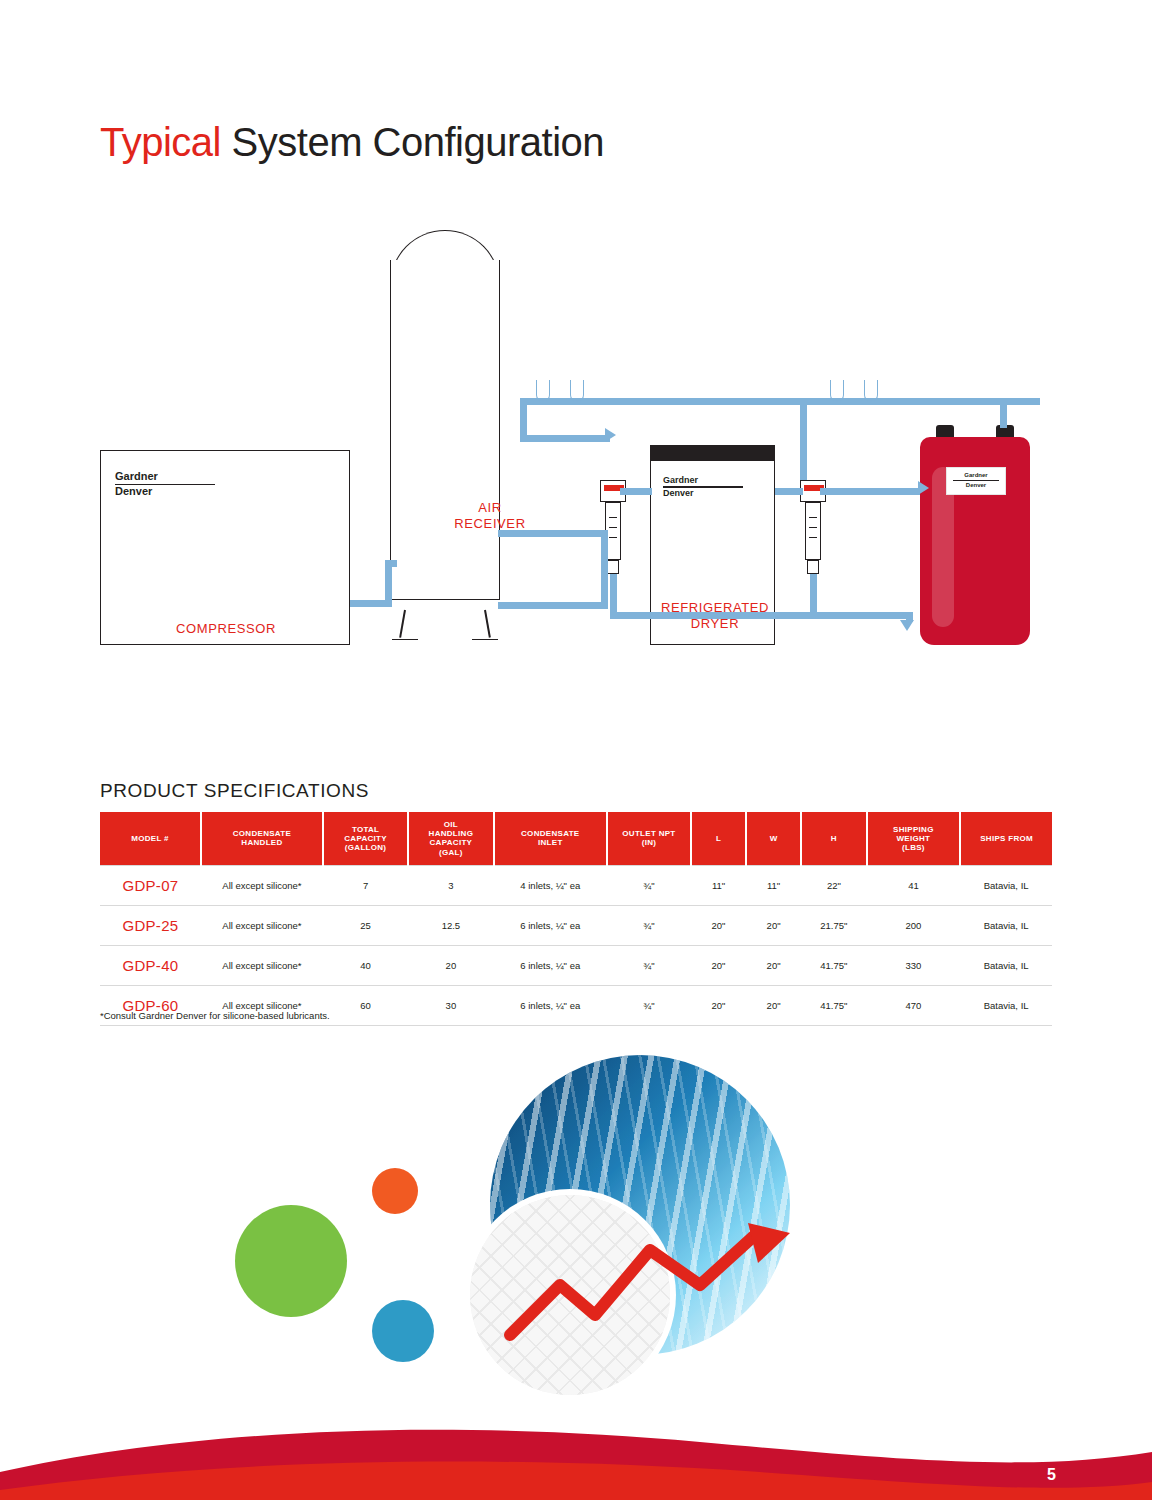Typical System Configuration
Gardner Denver
COMPRESSOR
AIR
RECEIVER
Gardner Denver
REFRIGERATED
DRYER
Gardner Denver
PRODUCT SPECIFICATIONS
| MODEL # | CONDENSATE HANDLED | TOTAL CAPACITY (GALLON) | OIL HANDLING CAPACITY (GAL) | CONDENSATE INLET | OUTLET NPT (IN) | L | W | H | SHIPPING WEIGHT (LBS) | SHIPS FROM |
| --- | --- | --- | --- | --- | --- | --- | --- | --- | --- | --- |
| GDP-07 | All except silicone* | 7 | 3 | 4 inlets, ¼" ea | ¾" | 11" | 11" | 22" | 41 | Batavia, IL |
| GDP-25 | All except silicone* | 25 | 12.5 | 6 inlets, ¼" ea | ¾" | 20" | 20" | 21.75" | 200 | Batavia, IL |
| GDP-40 | All except silicone* | 40 | 20 | 6 inlets, ¼" ea | ¾" | 20" | 20" | 41.75" | 330 | Batavia, IL |
| GDP-60 | All except silicone* | 60 | 30 | 6 inlets, ¼" ea | ¾" | 20" | 20" | 41.75" | 470 | Batavia, IL |
*Consult Gardner Denver for silicone-based lubricants.
5